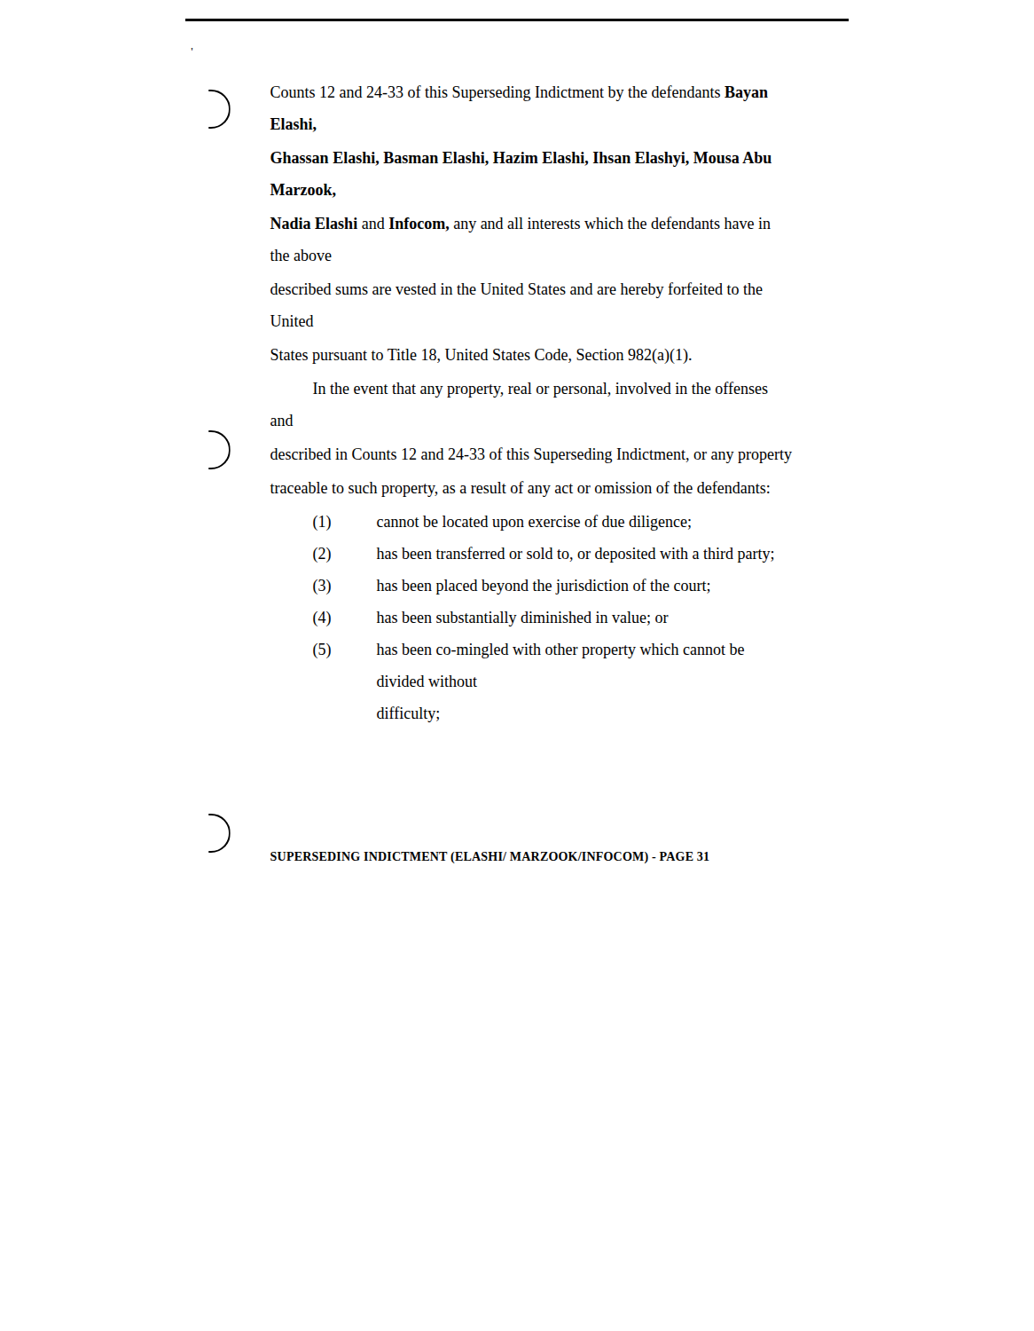'
Counts 12 and 24-33 of this Superseding Indictment by the defendants Bayan Elashi,
Ghassan Elashi, Basman Elashi, Hazim Elashi, Ihsan Elashyi, Mousa Abu Marzook,
Nadia Elashi and Infocom, any and all interests which the defendants have in the above
described sums are vested in the United States and are hereby forfeited to the United
States pursuant to Title 18, United States Code, Section 982(a)(1).
In the event that any property, real or personal, involved in the offenses and
described in Counts 12 and 24-33 of this Superseding Indictment, or any property
traceable to such property, as a result of any act or omission of the defendants:
(1) cannot be located upon exercise of due diligence;
(2) has been transferred or sold to, or deposited with a third party;
(3) has been placed beyond the jurisdiction of the court;
(4) has been substantially diminished in value; or
(5) has been co-mingled with other property which cannot be divided without
difficulty;
SUPERSEDING INDICTMENT (ELASHI/ MARZOOK/INFOCOM) - PAGE 31